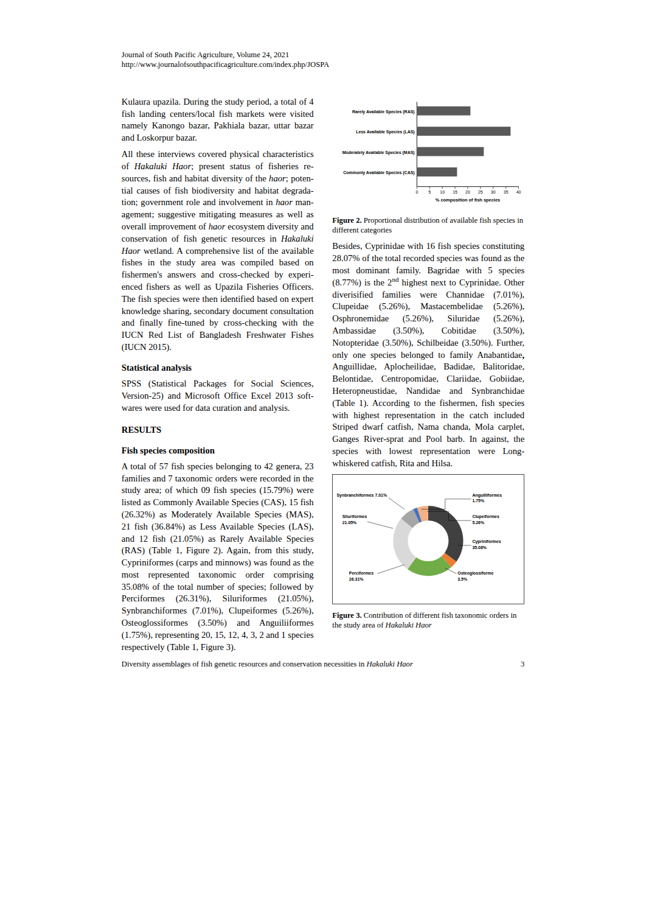Journal of South Pacific Agriculture, Volume 24, 2021
http://www.journalofsouthpacificagriculture.com/index.php/JOSPA
Kulaura upazila. During the study period, a total of 4 fish landing centers/local fish markets were visited namely Kanongo bazar, Pakhiala bazar, uttar bazar and Loskorpur bazar.
All these interviews covered physical characteristics of Hakaluki Haor; present status of fisheries resources, fish and habitat diversity of the haor; potential causes of fish biodiversity and habitat degradation; government role and involvement in haor management; suggestive mitigating measures as well as overall improvement of haor ecosystem diversity and conservation of fish genetic resources in Hakaluki Haor wetland. A comprehensive list of the available fishes in the study area was compiled based on fishermen's answers and cross-checked by experienced fishers as well as Upazila Fisheries Officers. The fish species were then identified based on expert knowledge sharing, secondary document consultation and finally fine-tuned by cross-checking with the IUCN Red List of Bangladesh Freshwater Fishes (IUCN 2015).
Statistical analysis
SPSS (Statistical Packages for Social Sciences, Version-25) and Microsoft Office Excel 2013 softwares were used for data curation and analysis.
RESULTS
Fish species composition
A total of 57 fish species belonging to 42 genera, 23 families and 7 taxonomic orders were recorded in the study area; of which 09 fish species (15.79%) were listed as Commonly Available Species (CAS), 15 fish (26.32%) as Moderately Available Species (MAS), 21 fish (36.84%) as Less Available Species (LAS), and 12 fish (21.05%) as Rarely Available Species (RAS) (Table 1, Figure 2). Again, from this study, Cypriniformes (carps and minnows) was found as the most represented taxonomic order comprising 35.08% of the total number of species; followed by Perciformes (26.31%), Siluriformes (21.05%), Synbranchiformes (7.01%), Clupeiformes (5.26%), Osteoglossiformes (3.50%) and Anguiliiformes (1.75%), representing 20, 15, 12, 4, 3, 2 and 1 species respectively (Table 1, Figure 3).
Rarely Available Species (RAS) Less Available Species (LAS) Moderately Available Species (MAS) Commonly Available Species (CAS) 0 5 10 15 20 25 30 35 40 % composition of fish species
Figure 2. Proportional distribution of available fish species in different categories
Besides, Cyprinidae with 16 fish species constituting 28.07% of the total recorded species was found as the most dominant family. Bagridae with 5 species (8.77%) is the 2nd highest next to Cyprinidae. Other diverisified families were Channidae (7.01%), Clupeidae (5.26%), Mastacembelidae (5.26%), Osphronemidae (5.26%), Siluridae (5.26%), Ambassidae (3.50%), Cobitidae (3.50%), Notopteridae (3.50%), Schilbeidae (3.50%). Further, only one species belonged to family Anabantidae, Anguillidae, Aplocheilidae, Badidae, Balitoridae, Belontidae, Centropomidae, Clariidae, Gobiidae, Heteropneustidae, Nandidae and Synbranchidae (Table 1). According to the fishermen, fish species with highest representation in the catch included Striped dwarf catfish, Nama chanda, Mola carplet, Ganges River-sprat and Pool barb. In against, the species with lowest representation were Long-whiskered catfish, Rita and Hilsa.
Segments drawn as paths. Start at top (-90deg) going clockwise. Cypriniformes 35.08% -> 126.3deg Osteoglossiforme 3.5% -> 12.6deg Perciformes 26.31% -> 94.7deg Siluriformes 21.05% -> 75.8deg Synbranchiformes 7.01% -> 25.2deg Anguilliformes 1.75% -> 6.3deg Clupeiformes 5.26% -> 18.9deg Synbranchiformes 7.01% Siluriformes 21.05% Perciformes 26.31% Anguilliformes 1.75% Clupeiformes 5.26% Cypriniformes 35.08% Osteoglossiforme 3.5%
Figure 3. Contribution of different fish taxonomic orders in the study area of Hakaluki Haor
Diversity assemblages of fish genetic resources and conservation necessities in Hakaluki Haor 3